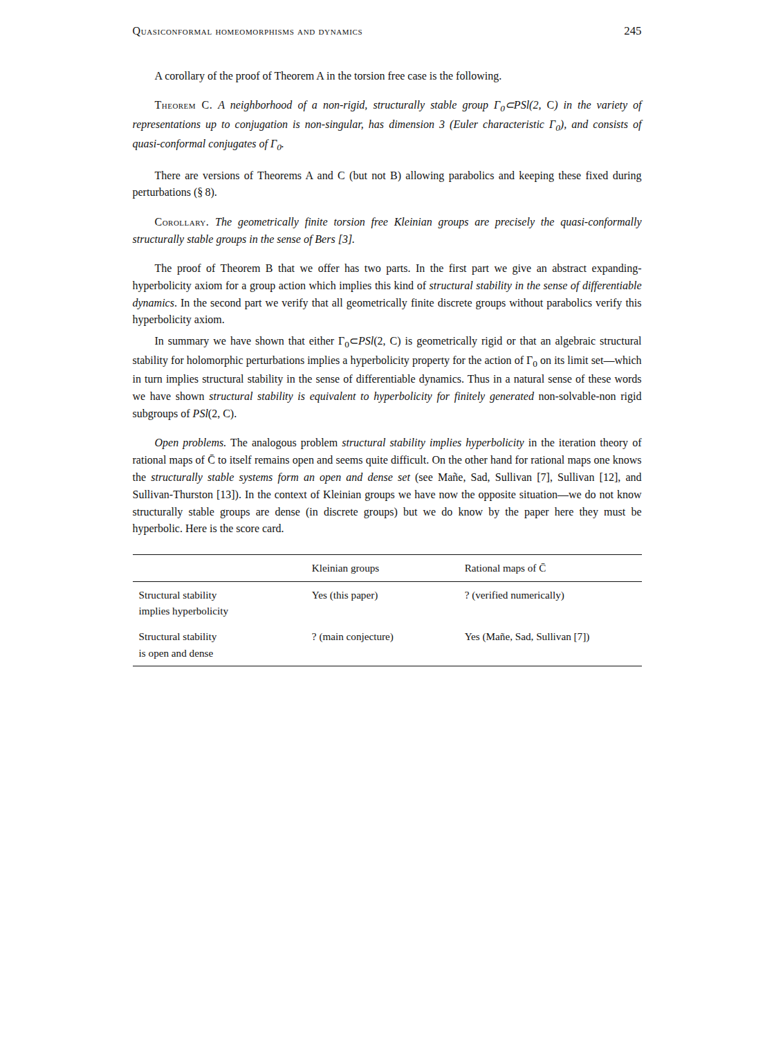Quasiconformal homeomorphisms and dynamics 245
A corollary of the proof of Theorem A in the torsion free case is the following.
Theorem C. A neighborhood of a non-rigid, structurally stable group Γ0⊂PSl(2, C) in the variety of representations up to conjugation is non-singular, has dimension 3 (Euler characteristic Γ0), and consists of quasi-conformal conjugates of Γ0.
There are versions of Theorems A and C (but not B) allowing parabolics and keeping these fixed during perturbations (§ 8).
Corollary. The geometrically finite torsion free Kleinian groups are precisely the quasi-conformally structurally stable groups in the sense of Bers [3].
The proof of Theorem B that we offer has two parts. In the first part we give an abstract expanding-hyperbolicity axiom for a group action which implies this kind of structural stability in the sense of differentiable dynamics. In the second part we verify that all geometrically finite discrete groups without parabolics verify this hyperbolicity axiom.
In summary we have shown that either Γ0⊂PSl(2, C) is geometrically rigid or that an algebraic structural stability for holomorphic perturbations implies a hyperbolicity property for the action of Γ0 on its limit set—which in turn implies structural stability in the sense of differentiable dynamics. Thus in a natural sense of these words we have shown structural stability is equivalent to hyperbolicity for finitely generated non-solvable-non rigid subgroups of PSl(2, C).
Open problems. The analogous problem structural stability implies hyperbolicity in the iteration theory of rational maps of C̄ to itself remains open and seems quite difficult. On the other hand for rational maps one knows the structurally stable systems form an open and dense set (see Mañe, Sad, Sullivan [7], Sullivan [12], and Sullivan-Thurston [13]). In the context of Kleinian groups we have now the opposite situation—we do not know structurally stable groups are dense (in discrete groups) but we do know by the paper here they must be hyperbolic. Here is the score card.
| | Kleinian groups | Rational maps of C̄ |
| --- | --- | --- |
| Structural stability implies hyperbolicity | Yes (this paper) | ? (verified numerically) |
| Structural stability is open and dense | ? (main conjecture) | Yes (Mañe, Sad, Sullivan [7]) |